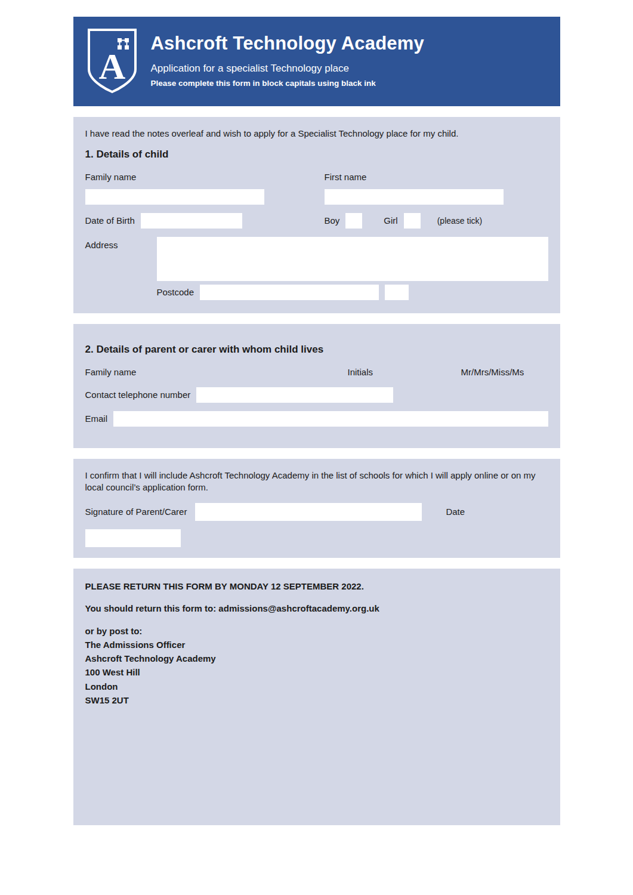A
Ashcroft Technology Academy
Application for a specialist Technology place
Please complete this form in block capitals using black ink
I have read the notes overleaf and wish to apply for a Specialist Technology place for my child.
1. Details of child
Family name
First name
Date of Birth
Boy Girl (please tick)
Address
Postcode
2. Details of parent or carer with whom child lives
Family name Initials Mr/Mrs/Miss/Ms
Contact telephone number
Email
I confirm that I will include Ashcroft Technology Academy in the list of schools for which I will apply online or on my local council’s application form.
Signature of Parent/Carer Date
PLEASE RETURN THIS FORM BY MONDAY 12 SEPTEMBER 2022.
You should return this form to: admissions@ashcroftacademy.org.uk
or by post to: The Admissions Officer Ashcroft Technology Academy 100 West Hill London SW15 2UT